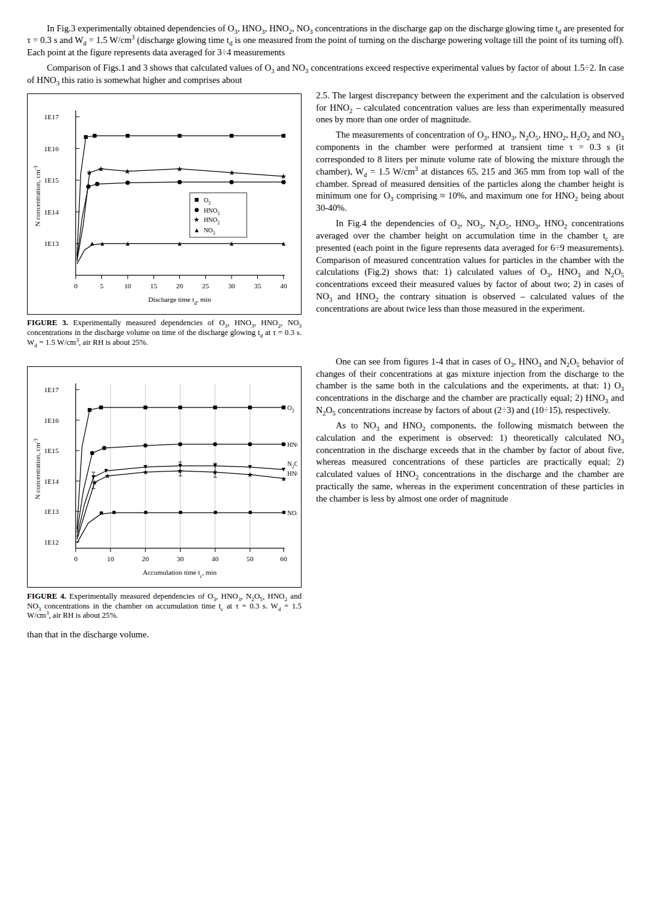In Fig.3 experimentally obtained dependencies of O3, HNO3, HNO2, NO3 concentrations in the discharge gap on the discharge glowing time td are presented for τ = 0.3 s and Wd = 1.5 W/cm3 (discharge glowing time td is one measured from the point of turning on the discharge powering voltage till the point of its turning off). Each point at the figure represents data averaged for 3÷4 measurements
Comparison of Figs.1 and 3 shows that calculated values of O3 and NO3 concentrations exceed respective experimental values by factor of about 1.5÷2. In case of HNO3 this ratio is somewhat higher and comprises about
1E17 1E16 1E15 1E14 1E13 0 5 10 15 20 25 30 35 40 Discharge time td, min N concentration, cm-3 ★ ★ ★ ★ ★ ★ O3 HNO3 ★ HNO2 NO3
FIGURE 3. Experimentally measured dependencies of O3, HNO3, HNO2, NO3 concentrations in the discharge volume on time of the discharge glowing td at τ = 0.3 s. Wd = 1.5 W/cm3, air RH is about 25%.
2.5. The largest discrepancy between the experiment and the calculation is observed for HNO2 – calculated concentration values are less than experimentally measured ones by more than one order of magnitude.
The measurements of concentration of O3, HNO3, N2O5, HNO2, H2O2 and NO3 components in the chamber were performed at transient time τ = 0.3 s (it corresponded to 8 liters per minute volume rate of blowing the mixture through the chamber), Wd = 1.5 W/cm3 at distances 65, 215 and 365 mm from top wall of the chamber. Spread of measured densities of the particles along the chamber height is minimum one for O3 comprising ≈ 10%, and maximum one for HNO2 being about 30-40%.
In Fig.4 the dependencies of O3, NO3, N2O5, HNO3, HNO2 concentrations averaged over the chamber height on accumulation time in the chamber tc are presented (each point in the figure represents data averaged for 6÷9 measurements). Comparison of measured concentration values for particles in the chamber with the calculations (Fig.2) shows that: 1) calculated values of O3, HNO3 and N2O5 concentrations exceed their measured values by factor of about two; 2) in cases of NO3 and HNO2 the contrary situation is observed – calculated values of the concentrations are about twice less than those measured in the experiment.
1E17 1E16 1E15 1E14 1E13 1E12 0 10 20 30 40 50 60 Accumulation time tc, min N concentration, cm-3 O3 HNO3 N2O5 ★ ★ ★ ★ ★ ★ ★ HNO2 NO3
FIGURE 4. Experimentally measured dependencies of O3, HNO3, N2O5, HNO2 and NO3 concentrations in the chamber on accumulation time tc at τ = 0.3 s. Wd = 1.5 W/cm3, air RH is about 25%.
One can see from figures 1-4 that in cases of O3, HNO3 and N2O5 behavior of changes of their concentrations at gas mixture injection from the discharge to the chamber is the same both in the calculations and the experiments, at that: 1) O3 concentrations in the discharge and the chamber are practically equal; 2) HNO3 and N2O5 concentrations increase by factors of about (2÷3) and (10÷15), respectively.
As to NO3 and HNO2 components, the following mismatch between the calculation and the experiment is observed: 1) theoretically calculated NO3 concentration in the discharge exceeds that in the chamber by factor of about five, whereas measured concentrations of these particles are practically equal; 2) calculated values of HNO2 concentrations in the discharge and the chamber are practically the same, whereas in the experiment concentration of these particles in the chamber is less by almost one order of magnitude
than that in the discharge volume.